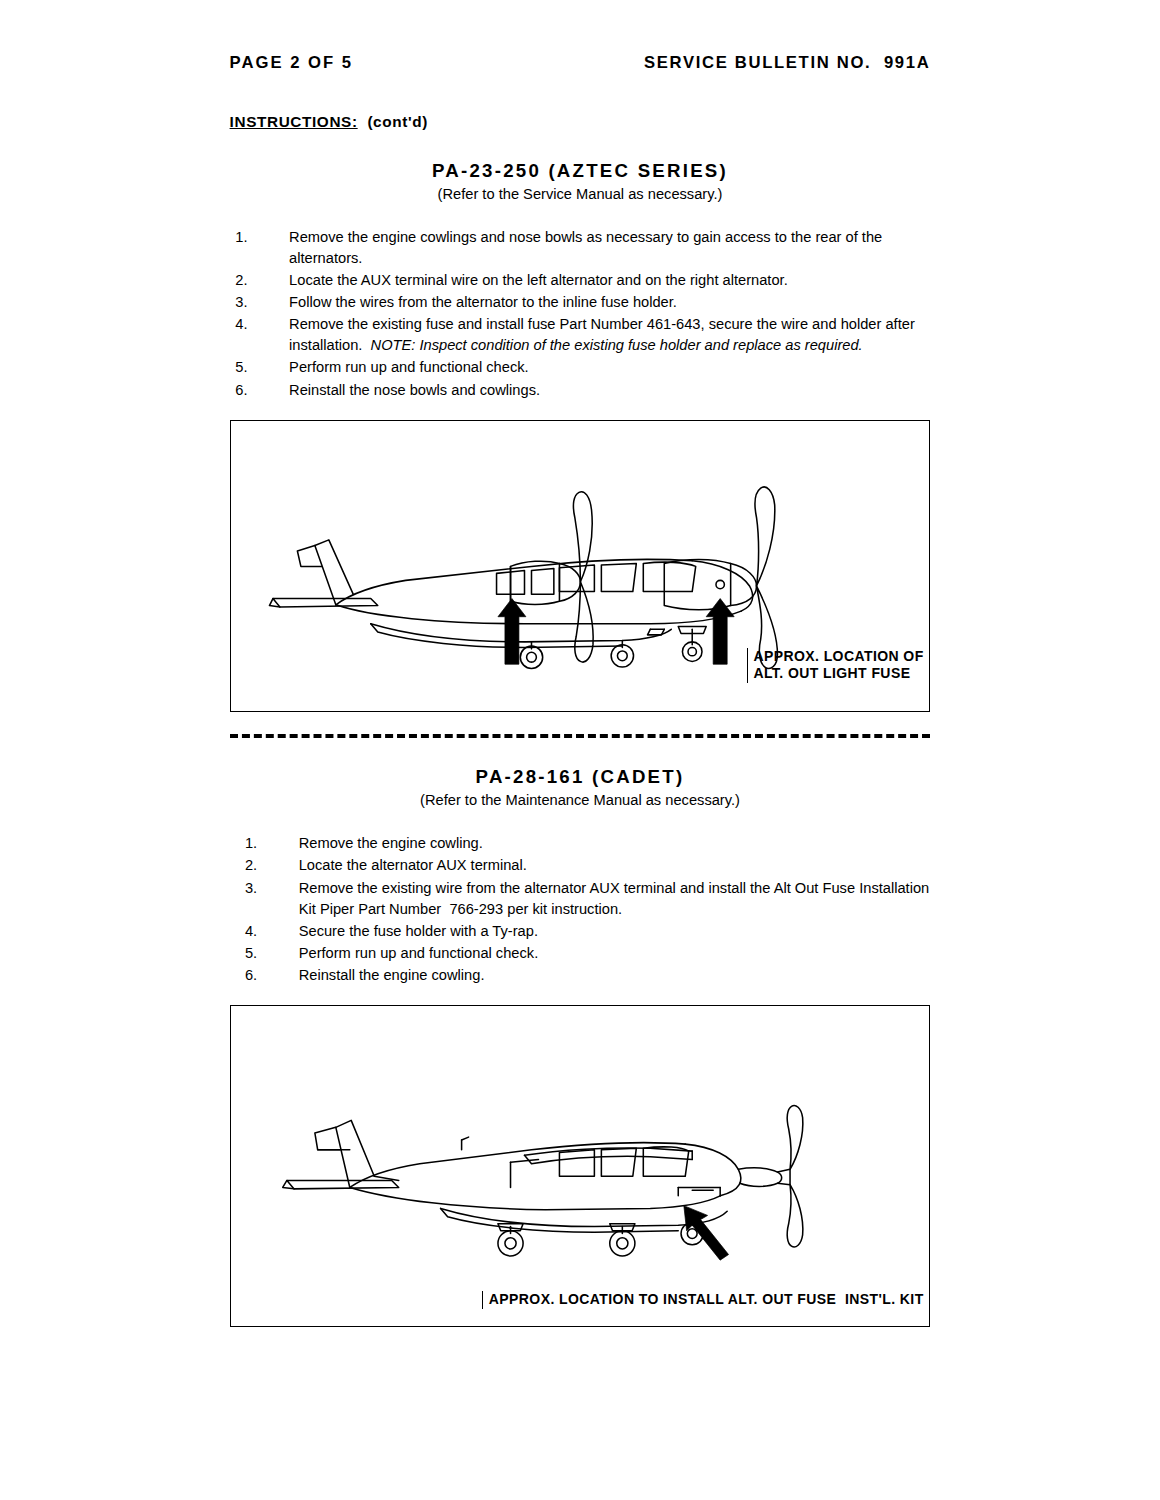PAGE 2 OF 5 SERVICE BULLETIN NO. 991A
INSTRUCTIONS: (cont'd)
PA-23-250 (AZTEC SERIES)
(Refer to the Service Manual as necessary.)
Remove the engine cowlings and nose bowls as necessary to gain access to the rear of the alternators.
Locate the AUX terminal wire on the left alternator and on the right alternator.
Follow the wires from the alternator to the inline fuse holder.
Remove the existing fuse and install fuse Part Number 461-643, secure the wire and holder after installation. NOTE: Inspect condition of the existing fuse holder and replace as required.
Perform run up and functional check.
Reinstall the nose bowls and cowlings.
APPROX. LOCATION OF ALT. OUT LIGHT FUSE
PA-28-161 (CADET)
(Refer to the Maintenance Manual as necessary.)
Remove the engine cowling.
Locate the alternator AUX terminal.
Remove the existing wire from the alternator AUX terminal and install the Alt Out Fuse Installation Kit Piper Part Number 766-293 per kit instruction.
Secure the fuse holder with a Ty-rap.
Perform run up and functional check.
Reinstall the engine cowling.
APPROX. LOCATION TO INSTALL ALT. OUT FUSE INST'L. KIT